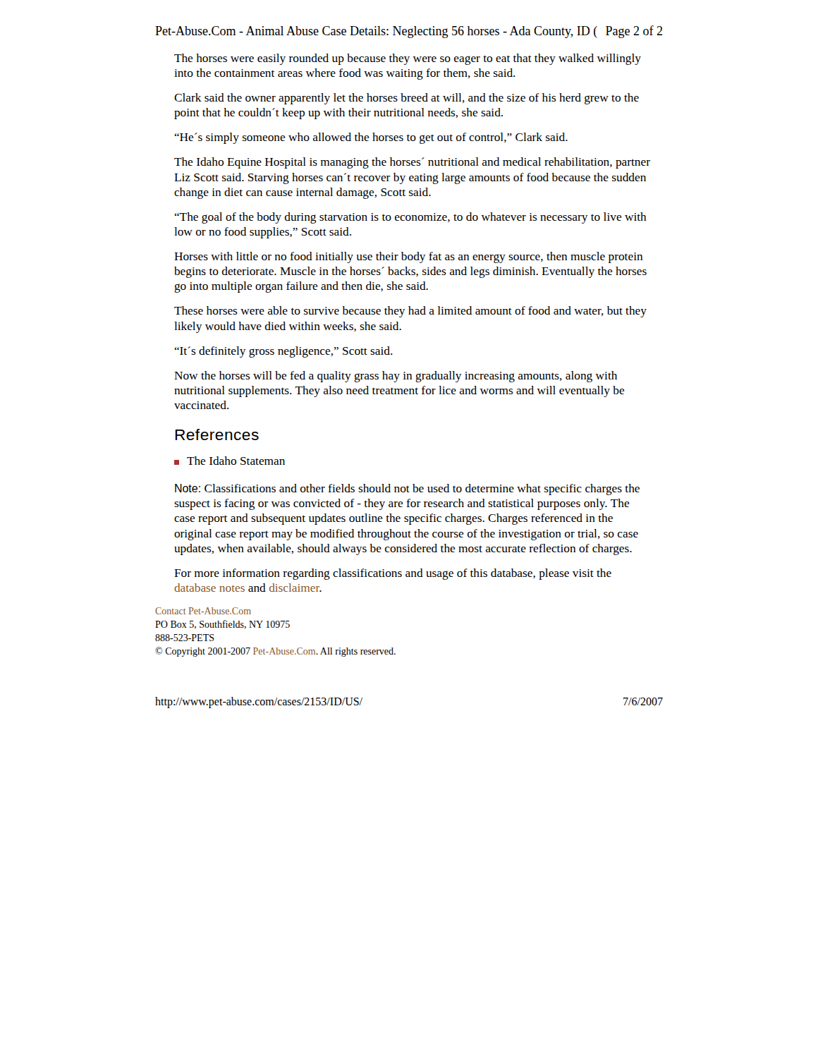Pet-Abuse.Com - Animal Abuse Case Details: Neglecting 56 horses - Ada County, ID (US)
Page 2 of 2
The horses were easily rounded up because they were so eager to eat that they walked willingly into the containment areas where food was waiting for them, she said.
Clark said the owner apparently let the horses breed at will, and the size of his herd grew to the point that he couldn´t keep up with their nutritional needs, she said.
“He´s simply someone who allowed the horses to get out of control,” Clark said.
The Idaho Equine Hospital is managing the horses´ nutritional and medical rehabilitation, partner Liz Scott said. Starving horses can´t recover by eating large amounts of food because the sudden change in diet can cause internal damage, Scott said.
“The goal of the body during starvation is to economize, to do whatever is necessary to live with low or no food supplies,” Scott said.
Horses with little or no food initially use their body fat as an energy source, then muscle protein begins to deteriorate. Muscle in the horses´ backs, sides and legs diminish. Eventually the horses go into multiple organ failure and then die, she said.
These horses were able to survive because they had a limited amount of food and water, but they likely would have died within weeks, she said.
“It´s definitely gross negligence,” Scott said.
Now the horses will be fed a quality grass hay in gradually increasing amounts, along with nutritional supplements. They also need treatment for lice and worms and will eventually be vaccinated.
References
The Idaho Stateman
Note: Classifications and other fields should not be used to determine what specific charges the suspect is facing or was convicted of - they are for research and statistical purposes only. The case report and subsequent updates outline the specific charges. Charges referenced in the original case report may be modified throughout the course of the investigation or trial, so case updates, when available, should always be considered the most accurate reflection of charges.
For more information regarding classifications and usage of this database, please visit the database notes and disclaimer.
Contact Pet-Abuse.Com
PO Box 5, Southfields, NY 10975
888-523-PETS
© Copyright 2001-2007 Pet-Abuse.Com. All rights reserved.
http://www.pet-abuse.com/cases/2153/ID/US/
7/6/2007